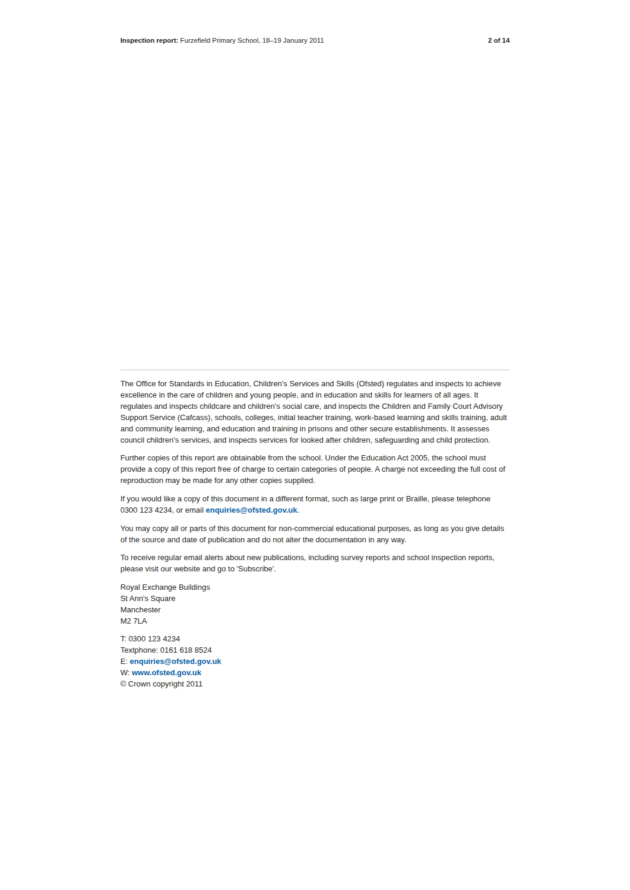Inspection report: Furzefield Primary School, 18–19 January 2011
2 of 14
The Office for Standards in Education, Children's Services and Skills (Ofsted) regulates and inspects to achieve excellence in the care of children and young people, and in education and skills for learners of all ages. It regulates and inspects childcare and children's social care, and inspects the Children and Family Court Advisory Support Service (Cafcass), schools, colleges, initial teacher training, work-based learning and skills training, adult and community learning, and education and training in prisons and other secure establishments. It assesses council children's services, and inspects services for looked after children, safeguarding and child protection.
Further copies of this report are obtainable from the school. Under the Education Act 2005, the school must provide a copy of this report free of charge to certain categories of people. A charge not exceeding the full cost of reproduction may be made for any other copies supplied.
If you would like a copy of this document in a different format, such as large print or Braille, please telephone 0300 123 4234, or email enquiries@ofsted.gov.uk.
You may copy all or parts of this document for non-commercial educational purposes, as long as you give details of the source and date of publication and do not alter the documentation in any way.
To receive regular email alerts about new publications, including survey reports and school inspection reports, please visit our website and go to 'Subscribe'.
Royal Exchange Buildings
St Ann's Square
Manchester
M2 7LA
T: 0300 123 4234
Textphone: 0161 618 8524
E: enquiries@ofsted.gov.uk
W: www.ofsted.gov.uk
© Crown copyright 2011